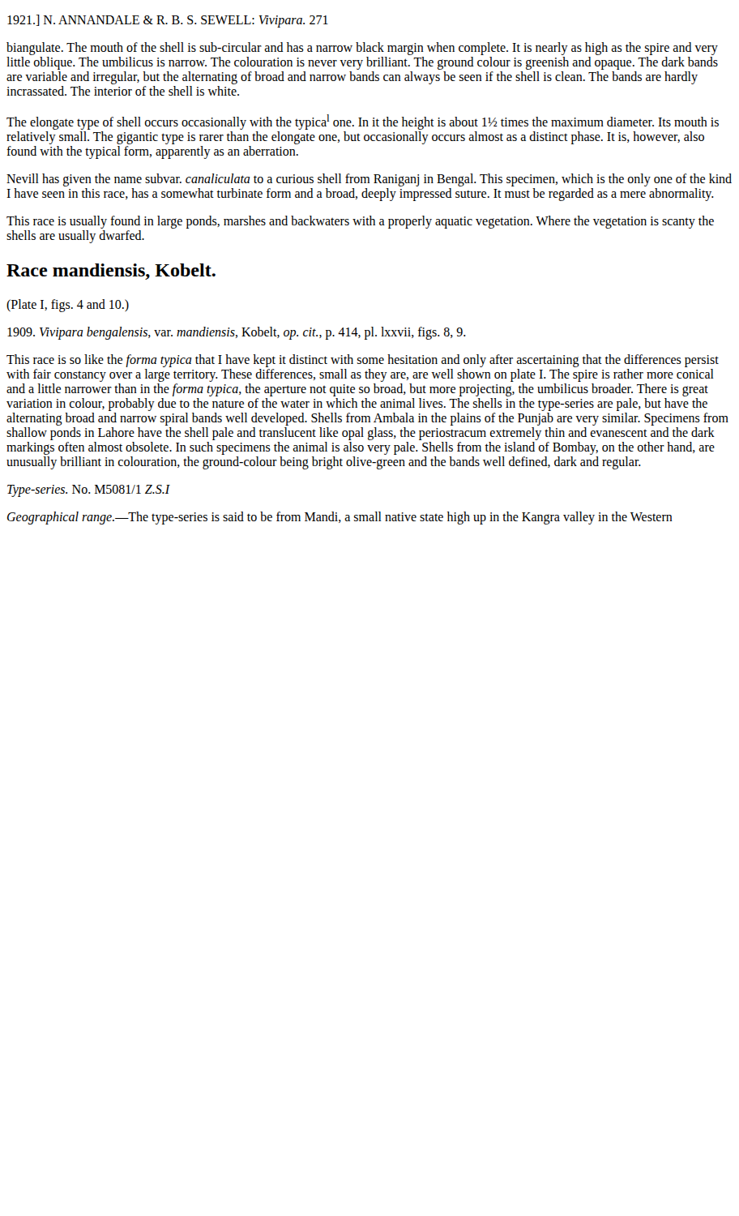1921.] N. ANNANDALE & R. B. S. SEWELL: Vivipara. 271
biangulate. The mouth of the shell is sub-circular and has a narrow black margin when complete. It is nearly as high as the spire and very little oblique. The umbilicus is narrow. The colouration is never very brilliant. The ground colour is greenish and opaque. The dark bands are variable and irregular, but the alternating of broad and narrow bands can always be seen if the shell is clean. The bands are hardly incrassated. The interior of the shell is white.
The elongate type of shell occurs occasionally with the typical one. In it the height is about 1½ times the maximum diameter. Its mouth is relatively small. The gigantic type is rarer than the elongate one, but occasionally occurs almost as a distinct phase. It is, however, also found with the typical form, apparently as an aberration.
Nevill has given the name subvar. canaliculata to a curious shell from Raniganj in Bengal. This specimen, which is the only one of the kind I have seen in this race, has a somewhat turbinate form and a broad, deeply impressed suture. It must be regarded as a mere abnormality.
This race is usually found in large ponds, marshes and backwaters with a properly aquatic vegetation. Where the vegetation is scanty the shells are usually dwarfed.
Race mandiensis, Kobelt.
(Plate I, figs. 4 and 10.)
1909. Vivipara bengalensis, var. mandiensis, Kobelt, op. cit., p. 414, pl. lxxvii, figs. 8, 9.
This race is so like the forma typica that I have kept it distinct with some hesitation and only after ascertaining that the differences persist with fair constancy over a large territory. These differences, small as they are, are well shown on plate I. The spire is rather more conical and a little narrower than in the forma typica, the aperture not quite so broad, but more projecting, the umbilicus broader. There is great variation in colour, probably due to the nature of the water in which the animal lives. The shells in the type-series are pale, but have the alternating broad and narrow spiral bands well developed. Shells from Ambala in the plains of the Punjab are very similar. Specimens from shallow ponds in Lahore have the shell pale and translucent like opal glass, the periostracum extremely thin and evanescent and the dark markings often almost obsolete. In such specimens the animal is also very pale. Shells from the island of Bombay, on the other hand, are unusually brilliant in colouration, the ground-colour being bright olive-green and the bands well defined, dark and regular.
Type-series. No. M5081/1 Z.S.I
Geographical range.—The type-series is said to be from Mandi, a small native state high up in the Kangra valley in the Western